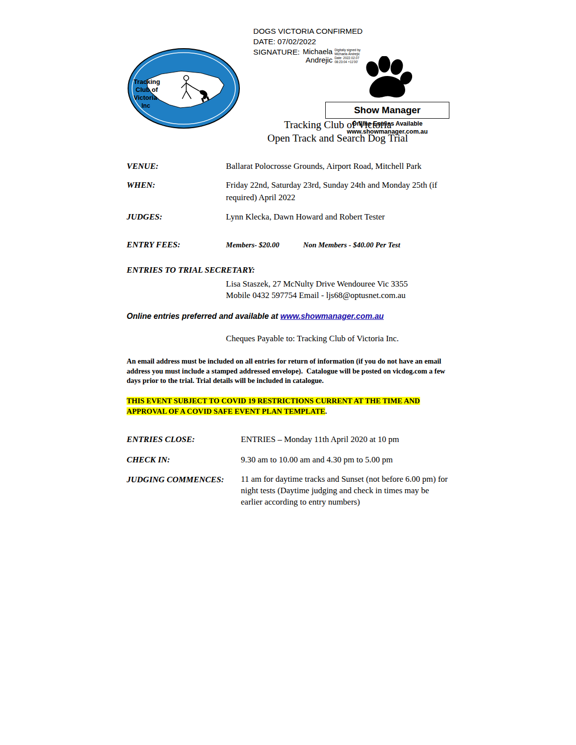DOGS VICTORIA CONFIRMED
DATE: 07/02/2022
SIGNATURE: Michaela
Andrejic Digitally signed by
Michaela Andrejic
Date: 2022.02.07
08:23:04 +11'00'
Tracking Club of Victoria Inc
Show Manager
Online Entries Available
www.showmanager.com.au
Tracking Club of Victoria
Open Track and Search Dog Trial
| VENUE: | Ballarat Polocrosse Grounds, Airport Road, Mitchell Park |
| WHEN: | Friday 22nd, Saturday 23rd, Sunday 24th and Monday 25th (if required) April 2022 |
| JUDGES: | Lynn Klecka, Dawn Howard and Robert Tester |
ENTRY FEES: Members- $20.00 Non Members - $40.00 Per Test
ENTRIES TO TRIAL SECRETARY:
Lisa Staszek, 27 McNulty Drive Wendouree Vic 3355
Mobile 0432 597754 Email - ljs68@optusnet.com.au
Online entries preferred and available at www.showmanager.com.au
Cheques Payable to: Tracking Club of Victoria Inc.
An email address must be included on all entries for return of information (if you do not have an email address you must include a stamped addressed envelope). Catalogue will be posted on vicdog.com a few days prior to the trial. Trial details will be included in catalogue.
THIS EVENT SUBJECT TO COVID 19 RESTRICTIONS CURRENT AT THE TIME AND APPROVAL OF A COVID SAFE EVENT PLAN TEMPLATE.
| ENTRIES CLOSE: | ENTRIES – Monday 11th April 2020 at 10 pm |
| CHECK IN: | 9.30 am to 10.00 am and 4.30 pm to 5.00 pm |
| JUDGING COMMENCES: | 11 am for daytime tracks and Sunset (not before 6.00 pm) for night tests (Daytime judging and check in times may be earlier according to entry numbers) |